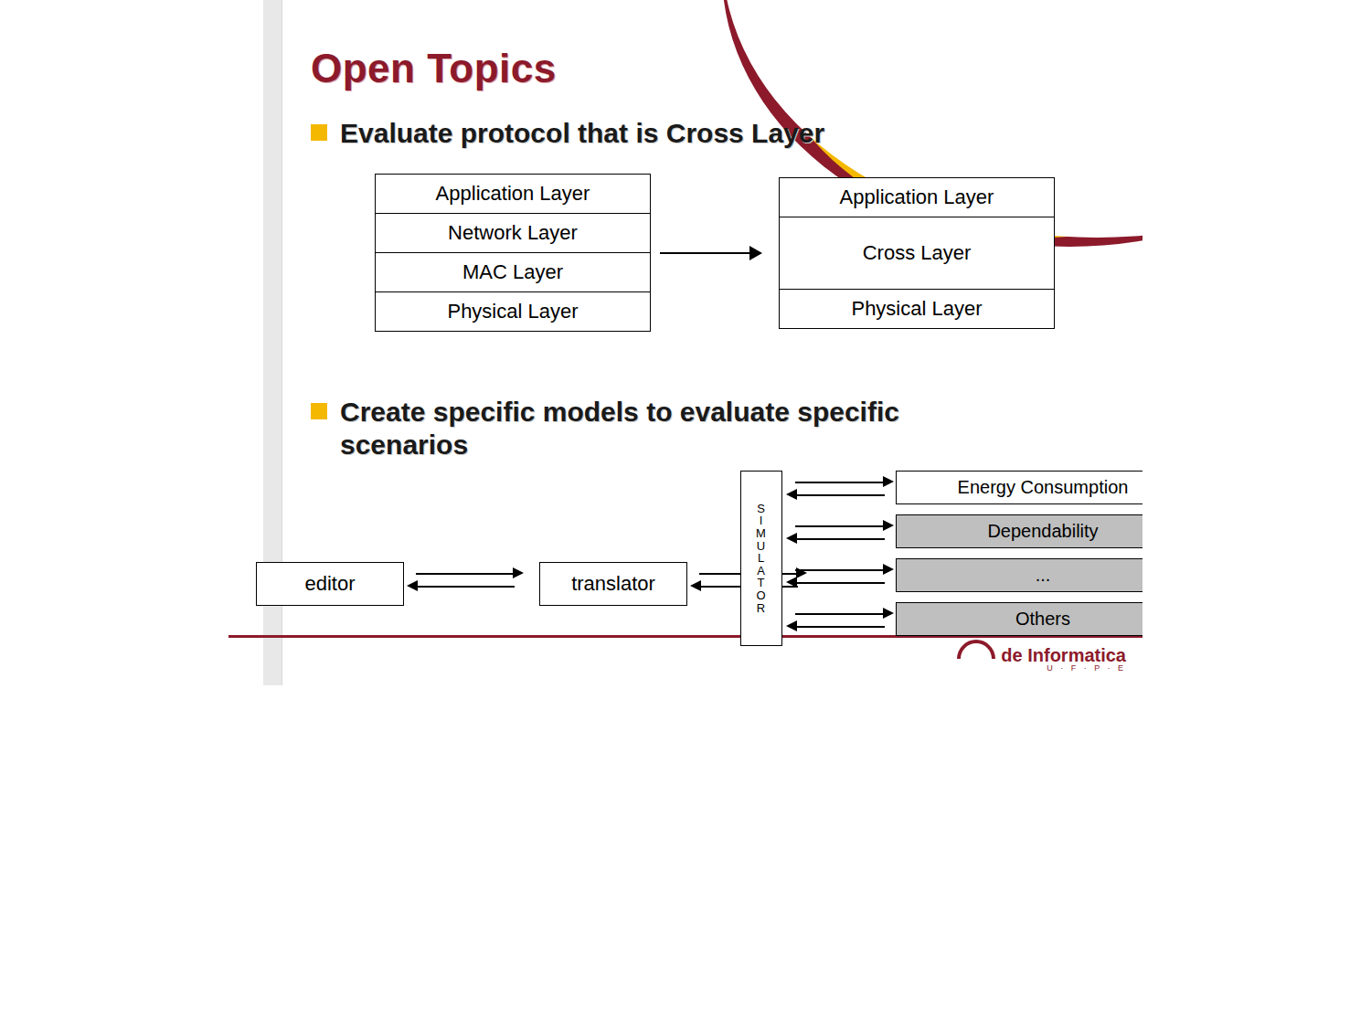Open Topics
Evaluate protocol that is Cross Layer
Application Layer
Network Layer
MAC Layer
Physical Layer
Application Layer
Cross Layer
Physical Layer
Create specific models to evaluate specific
scenarios
editor
translator
SIMULATOR
Energy Consumption
Dependability
...
Others
de InformaticaU · F · P · E